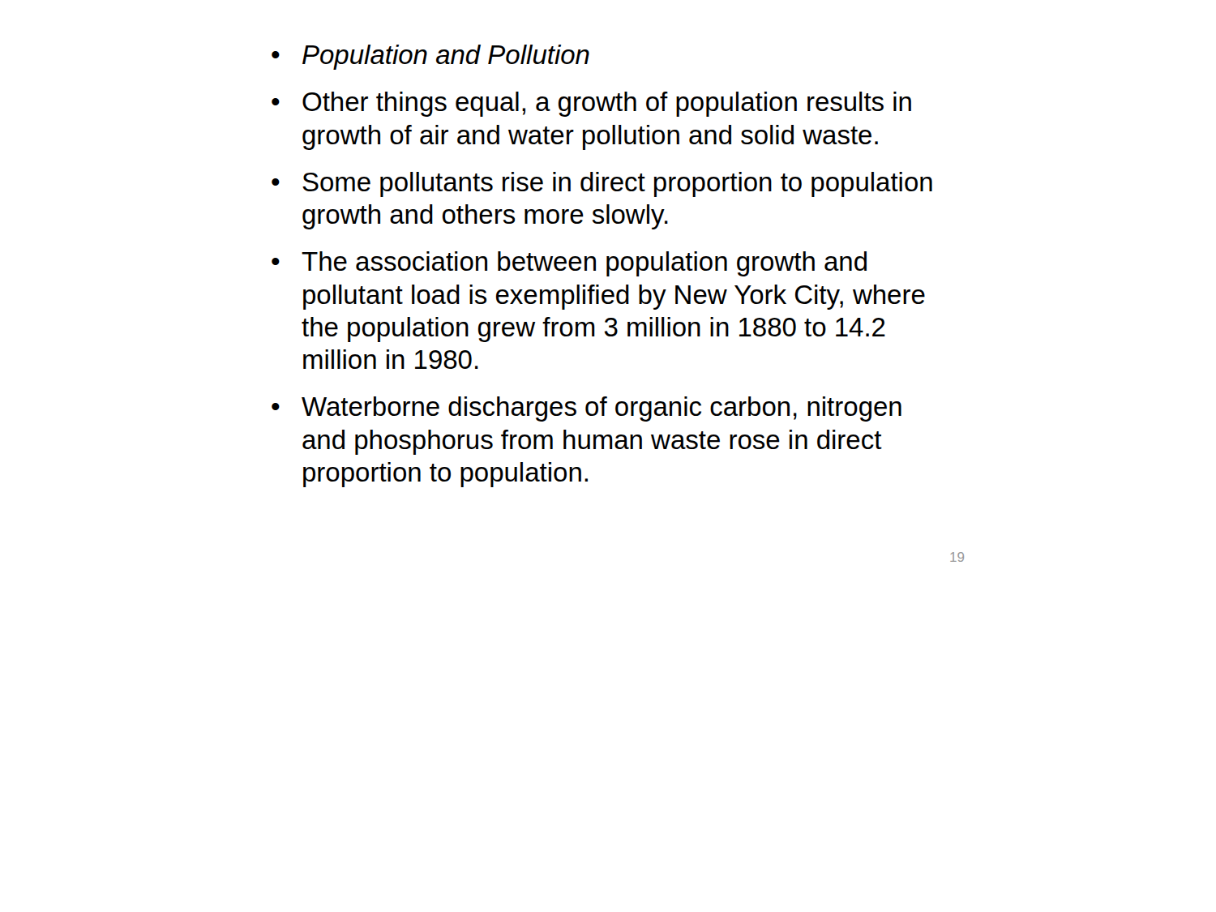Population and Pollution
Other things equal, a growth of population results in growth of air and water pollution and solid waste.
Some pollutants rise in direct proportion to population growth and others more slowly.
The association between population growth and pollutant load is exemplified by New York City, where the population grew from 3 million in 1880 to 14.2 million in 1980.
Waterborne discharges of organic carbon, nitrogen and phosphorus from human waste rose in direct proportion to population.
19